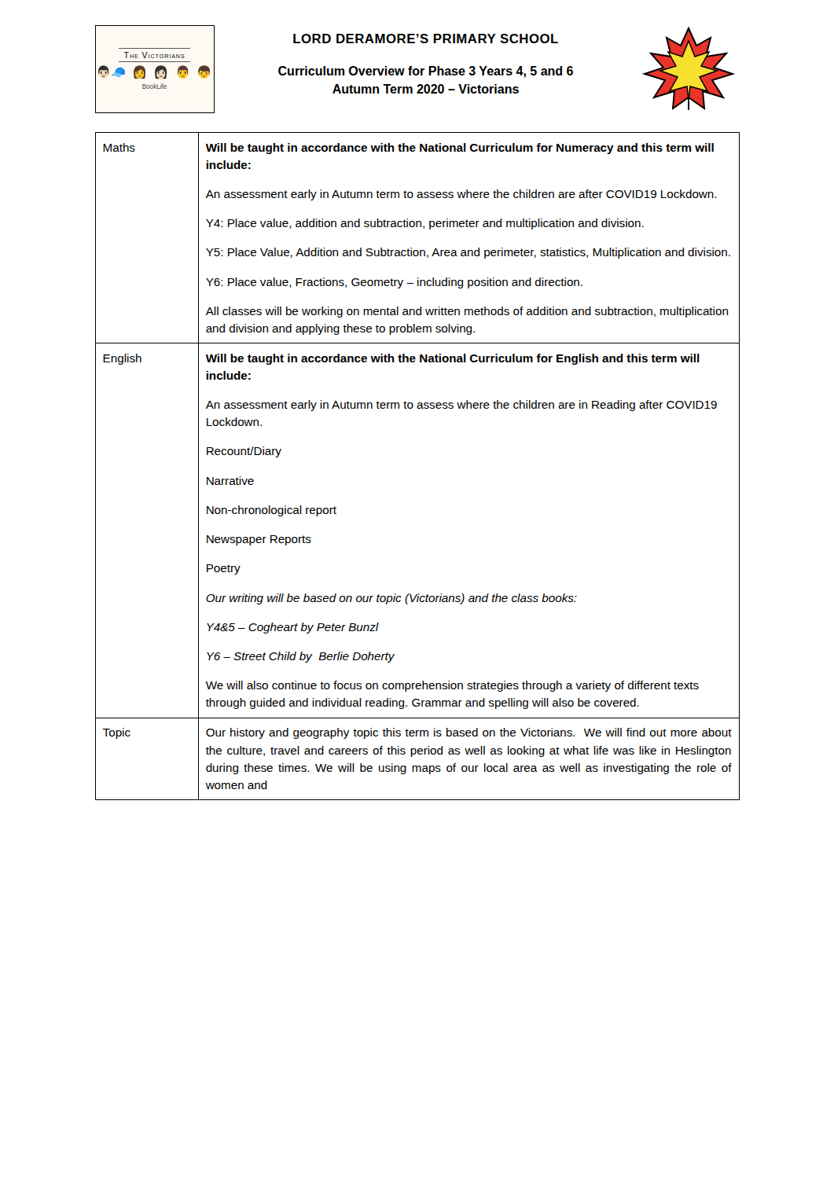The Victorians
👨🏻‍🧢 👩 👩🏻 👨 👦
BookLife
LORD DERAMORE’S PRIMARY SCHOOL
Curriculum Overview for Phase 3 Years 4, 5 and 6
Autumn Term 2020 – Victorians
| Maths | Will be taught in accordance with the National Curriculum for Numeracy and this term will include: An assessment early in Autumn term to assess where the children are after COVID19 Lockdown. Y4: Place value, addition and subtraction, perimeter and multiplication and division. Y5: Place Value, Addition and Subtraction, Area and perimeter, statistics, Multiplication and division. Y6: Place value, Fractions, Geometry – including position and direction. All classes will be working on mental and written methods of addition and subtraction, multiplication and division and applying these to problem solving. |
| English | Will be taught in accordance with the National Curriculum for English and this term will include: An assessment early in Autumn term to assess where the children are in Reading after COVID19 Lockdown. Recount/Diary Narrative Non-chronological report Newspaper Reports Poetry Our writing will be based on our topic (Victorians) and the class books: Y4&5 – Cogheart by Peter Bunzl Y6 – Street Child by Berlie Doherty We will also continue to focus on comprehension strategies through a variety of different texts through guided and individual reading. Grammar and spelling will also be covered. |
| Topic | Our history and geography topic this term is based on the Victorians. We will find out more about the culture, travel and careers of this period as well as looking at what life was like in Heslington during these times. We will be using maps of our local area as well as investigating the role of women and |